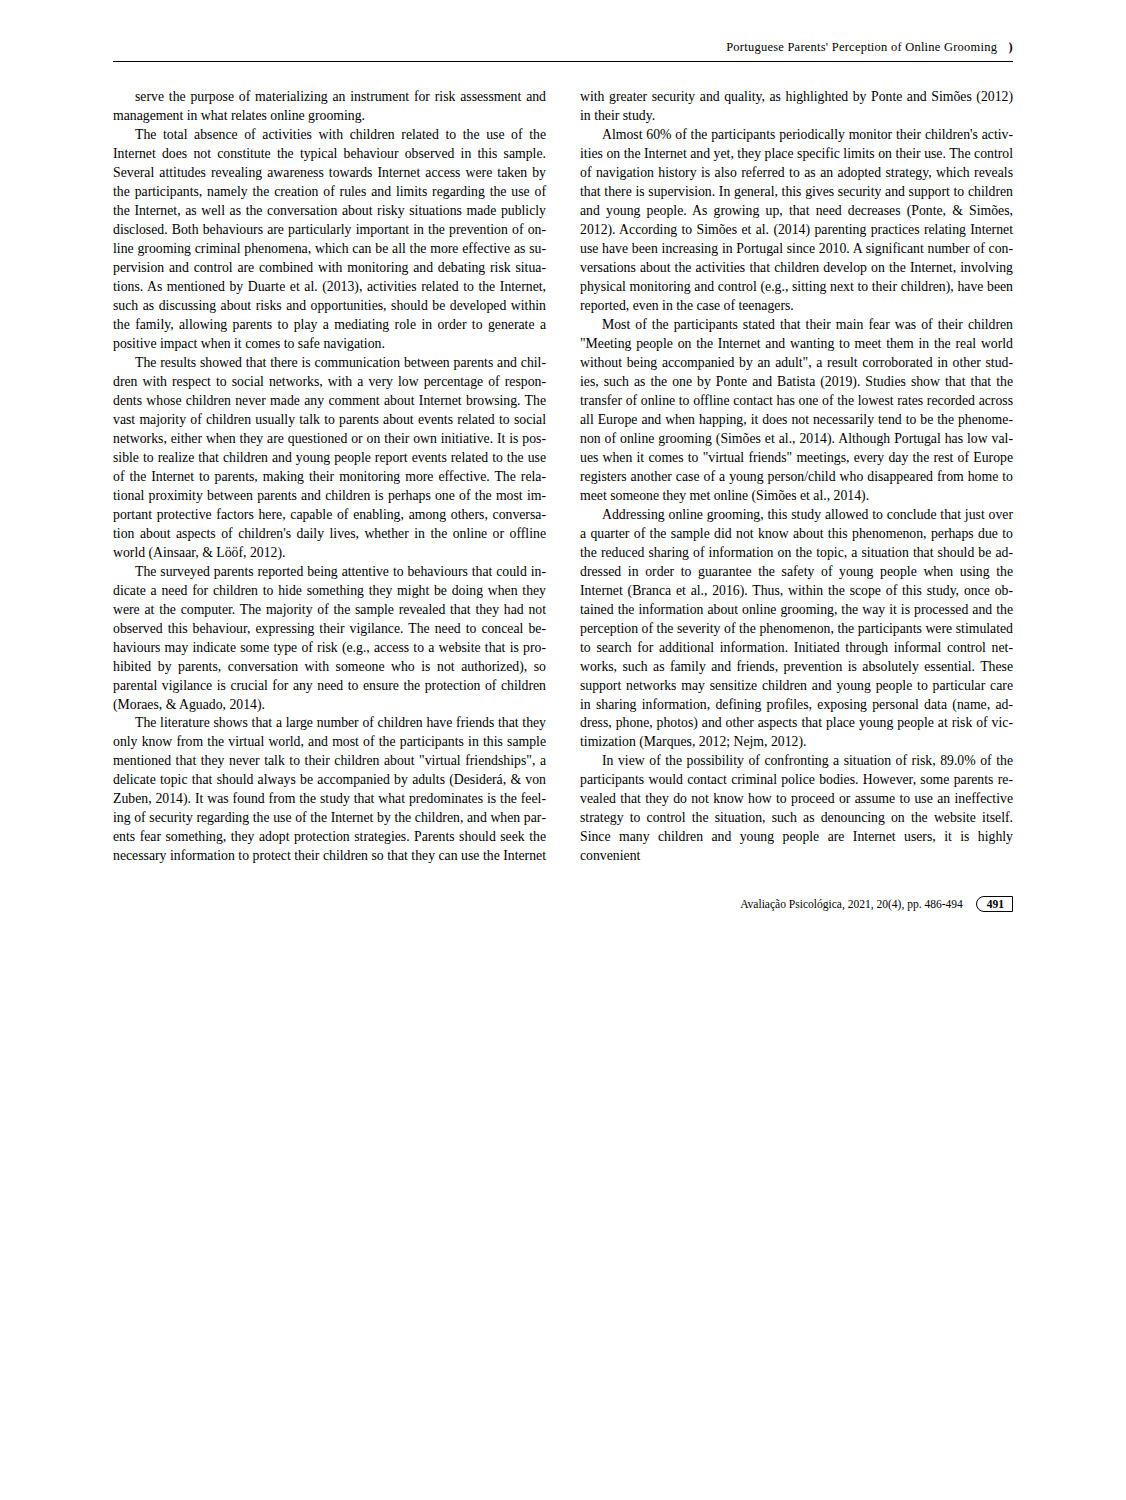Portuguese Parents' Perception of Online Grooming )
serve the purpose of materializing an instrument for risk assessment and management in what relates online grooming.
The total absence of activities with children related to the use of the Internet does not constitute the typical behaviour observed in this sample. Several attitudes revealing awareness towards Internet access were taken by the participants, namely the creation of rules and limits regarding the use of the Internet, as well as the conversation about risky situations made publicly disclosed. Both behaviours are particularly important in the prevention of online grooming criminal phenomena, which can be all the more effective as supervision and control are combined with monitoring and debating risk situations. As mentioned by Duarte et al. (2013), activities related to the Internet, such as discussing about risks and opportunities, should be developed within the family, allowing parents to play a mediating role in order to generate a positive impact when it comes to safe navigation.
The results showed that there is communication between parents and children with respect to social networks, with a very low percentage of respondents whose children never made any comment about Internet browsing. The vast majority of children usually talk to parents about events related to social networks, either when they are questioned or on their own initiative. It is possible to realize that children and young people report events related to the use of the Internet to parents, making their monitoring more effective. The relational proximity between parents and children is perhaps one of the most important protective factors here, capable of enabling, among others, conversation about aspects of children's daily lives, whether in the online or offline world (Ainsaar, & Lööf, 2012).
The surveyed parents reported being attentive to behaviours that could indicate a need for children to hide something they might be doing when they were at the computer. The majority of the sample revealed that they had not observed this behaviour, expressing their vigilance. The need to conceal behaviours may indicate some type of risk (e.g., access to a website that is prohibited by parents, conversation with someone who is not authorized), so parental vigilance is crucial for any need to ensure the protection of children (Moraes, & Aguado, 2014).
The literature shows that a large number of children have friends that they only know from the virtual world, and most of the participants in this sample mentioned that they never talk to their children about "virtual friendships", a delicate topic that should always be accompanied by adults (Desiderá, & von Zuben, 2014). It was found from the study that what predominates is the feeling of security regarding the use of the Internet by the children, and when parents fear something, they adopt protection strategies. Parents should seek the necessary information to protect their children so that they can use the Internet with greater security and quality, as highlighted by Ponte and Simões (2012) in their study.
Almost 60% of the participants periodically monitor their children's activities on the Internet and yet, they place specific limits on their use. The control of navigation history is also referred to as an adopted strategy, which reveals that there is supervision. In general, this gives security and support to children and young people. As growing up, that need decreases (Ponte, & Simões, 2012). According to Simões et al. (2014) parenting practices relating Internet use have been increasing in Portugal since 2010. A significant number of conversations about the activities that children develop on the Internet, involving physical monitoring and control (e.g., sitting next to their children), have been reported, even in the case of teenagers.
Most of the participants stated that their main fear was of their children "Meeting people on the Internet and wanting to meet them in the real world without being accompanied by an adult", a result corroborated in other studies, such as the one by Ponte and Batista (2019). Studies show that that the transfer of online to offline contact has one of the lowest rates recorded across all Europe and when happing, it does not necessarily tend to be the phenomenon of online grooming (Simões et al., 2014). Although Portugal has low values when it comes to "virtual friends" meetings, every day the rest of Europe registers another case of a young person/child who disappeared from home to meet someone they met online (Simões et al., 2014).
Addressing online grooming, this study allowed to conclude that just over a quarter of the sample did not know about this phenomenon, perhaps due to the reduced sharing of information on the topic, a situation that should be addressed in order to guarantee the safety of young people when using the Internet (Branca et al., 2016). Thus, within the scope of this study, once obtained the information about online grooming, the way it is processed and the perception of the severity of the phenomenon, the participants were stimulated to search for additional information. Initiated through informal control networks, such as family and friends, prevention is absolutely essential. These support networks may sensitize children and young people to particular care in sharing information, defining profiles, exposing personal data (name, address, phone, photos) and other aspects that place young people at risk of victimization (Marques, 2012; Nejm, 2012).
In view of the possibility of confronting a situation of risk, 89.0% of the participants would contact criminal police bodies. However, some parents revealed that they do not know how to proceed or assume to use an ineffective strategy to control the situation, such as denouncing on the website itself. Since many children and young people are Internet users, it is highly convenient
Avaliação Psicológica, 2021, 20(4), pp. 486-494 491